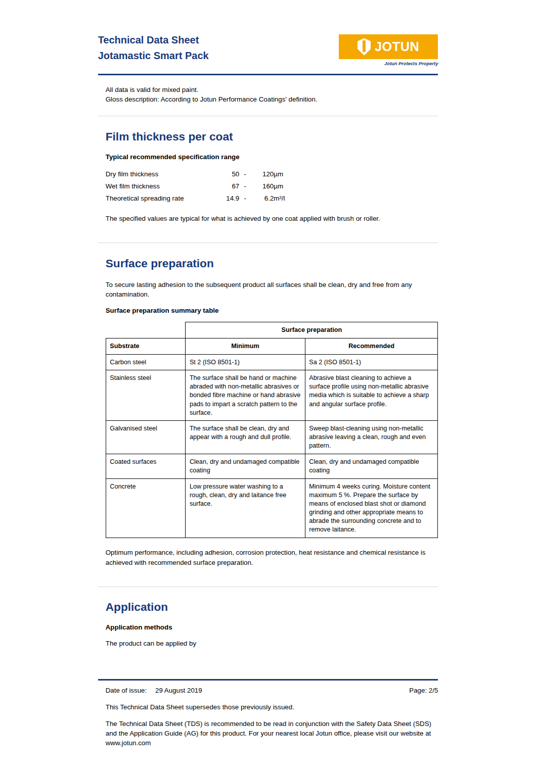Technical Data Sheet
Jotamastic Smart Pack
JOTUN
Jotun Protects Property
All data is valid for mixed paint.
Gloss description: According to Jotun Performance Coatings' definition.
Film thickness per coat
Typical recommended specification range
| Dry film thickness | 50 | - | 120 | µm |
| Wet film thickness | 67 | - | 160 | µm |
| Theoretical spreading rate | 14.9 | - | 6.2 | m²/l |
The specified values are typical for what is achieved by one coat applied with brush or roller.
Surface preparation
To secure lasting adhesion to the subsequent product all surfaces shall be clean, dry and free from any contamination.
Surface preparation summary table
| | Surface preparation |
| --- | --- |
| Substrate | Minimum | Recommended |
| Carbon steel | St 2 (ISO 8501-1) | Sa 2 (ISO 8501-1) |
| Stainless steel | The surface shall be hand or machine abraded with non-metallic abrasives or bonded fibre machine or hand abrasive pads to impart a scratch pattern to the surface. | Abrasive blast cleaning to achieve a surface profile using non-metallic abrasive media which is suitable to achieve a sharp and angular surface profile. |
| Galvanised steel | The surface shall be clean, dry and appear with a rough and dull profile. | Sweep blast-cleaning using non-metallic abrasive leaving a clean, rough and even pattern. |
| Coated surfaces | Clean, dry and undamaged compatible coating | Clean, dry and undamaged compatible coating |
| Concrete | Low pressure water washing to a rough, clean, dry and laitance free surface. | Minimum 4 weeks curing. Moisture content maximum 5 %. Prepare the surface by means of enclosed blast shot or diamond grinding and other appropriate means to abrade the surrounding concrete and to remove laitance. |
Optimum performance, including adhesion, corrosion protection, heat resistance and chemical resistance is achieved with recommended surface preparation.
Application
Application methods
The product can be applied by
Date of issue: 29 August 2019
Page: 2/5
This Technical Data Sheet supersedes those previously issued.
The Technical Data Sheet (TDS) is recommended to be read in conjunction with the Safety Data Sheet (SDS) and the Application Guide (AG) for this product. For your nearest local Jotun office, please visit our website at www.jotun.com